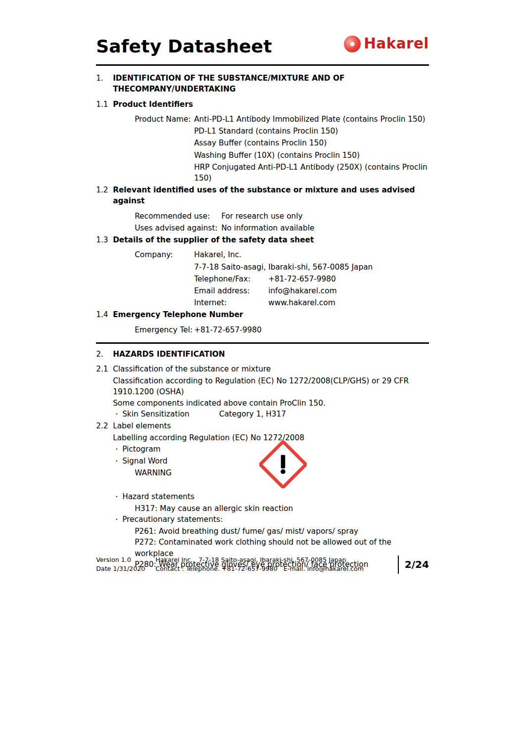Safety Datasheet
Hakarel
1.
IDENTIFICATION OF THE SUBSTANCE/MIXTURE AND OF THECOMPANY/UNDERTAKING
1.1
Product Identifiers
Product Name:
Anti-PD-L1 Antibody Immobilized Plate (contains Proclin 150)
PD-L1 Standard (contains Proclin 150)
Assay Buffer (contains Proclin 150)
Washing Buffer (10X) (contains Proclin 150)
HRP Conjugated Anti-PD-L1 Antibody (250X) (contains Proclin 150)
1.2
Relevant identified uses of the substance or mixture and uses advised against
Recommended use:
For research use only
Uses advised against:
No information available
1.3
Details of the supplier of the safety data sheet
Company:
Hakarel, Inc.
7-7-18 Saito-asagi, Ibaraki-shi, 567-0085 Japan
Telephone/Fax:+81-72-657-9980
Email address: info@hakarel.com
Internet: www.hakarel.com
1.4
Emergency Telephone Number
Emergency Tel:
+81-72-657-9980
2.
HAZARDS IDENTIFICATION
2.1
Classification of the substance or mixture
Classification according to Regulation (EC) No 1272/2008(CLP/GHS) or 29 CFR 1910.1200 (OSHA)
Some components indicated above contain ProClin 150.
・Skin Sensitization Category 1, H317
2.2
Label elements
Labelling according Regulation (EC) No 1272/2008
・Pictogram
・Signal Word
WARNING
・Hazard statements
H317: May cause an allergic skin reaction
・Precautionary statements:
P261: Avoid breathing dust/ fume/ gas/ mist/ vapors/ spray
P272: Contaminated work clothing should not be allowed out of the workplace
P280: Wear protective gloves/ eye protection/ face protection
Version 1.0
Hakarel Inc. 7-7-18 Saito-asagi, Ibaraki-shi, 567-0085 Japan
Date 1/31/2020
Contact : Telephone. +81-72-657-9980 E-mail. info@hakarel.com
2/24